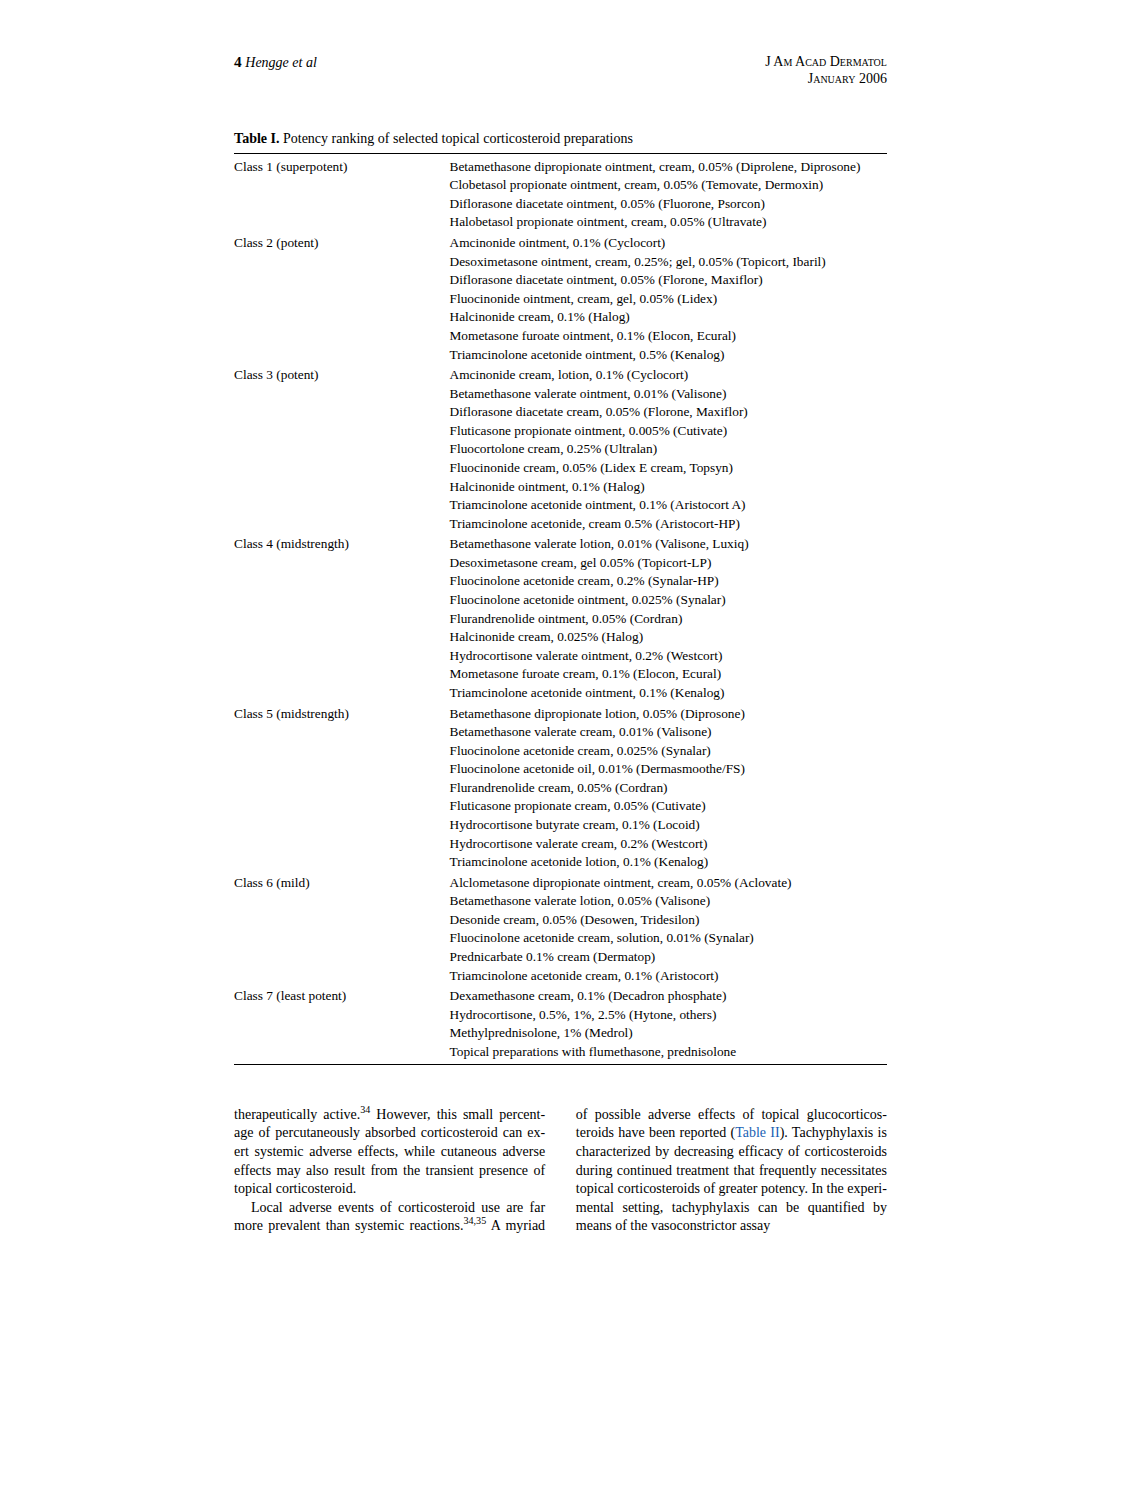4 Hengge et al
J Am Acad Dermatol
January 2006
Table I. Potency ranking of selected topical corticosteroid preparations
| Class 1 (superpotent) | Betamethasone dipropionate ointment, cream, 0.05% (Diprolene, Diprosone) |
| | Clobetasol propionate ointment, cream, 0.05% (Temovate, Dermoxin) |
| | Diflorasone diacetate ointment, 0.05% (Fluorone, Psorcon) |
| | Halobetasol propionate ointment, cream, 0.05% (Ultravate) |
| Class 2 (potent) | Amcinonide ointment, 0.1% (Cyclocort) |
| | Desoximetasone ointment, cream, 0.25%; gel, 0.05% (Topicort, Ibaril) |
| | Diflorasone diacetate ointment, 0.05% (Florone, Maxiflor) |
| | Fluocinonide ointment, cream, gel, 0.05% (Lidex) |
| | Halcinonide cream, 0.1% (Halog) |
| | Mometasone furoate ointment, 0.1% (Elocon, Ecural) |
| | Triamcinolone acetonide ointment, 0.5% (Kenalog) |
| Class 3 (potent) | Amcinonide cream, lotion, 0.1% (Cyclocort) |
| | Betamethasone valerate ointment, 0.01% (Valisone) |
| | Diflorasone diacetate cream, 0.05% (Florone, Maxiflor) |
| | Fluticasone propionate ointment, 0.005% (Cutivate) |
| | Fluocortolone cream, 0.25% (Ultralan) |
| | Fluocinonide cream, 0.05% (Lidex E cream, Topsyn) |
| | Halcinonide ointment, 0.1% (Halog) |
| | Triamcinolone acetonide ointment, 0.1% (Aristocort A) |
| | Triamcinolone acetonide, cream 0.5% (Aristocort-HP) |
| Class 4 (midstrength) | Betamethasone valerate lotion, 0.01% (Valisone, Luxiq) |
| | Desoximetasone cream, gel 0.05% (Topicort-LP) |
| | Fluocinolone acetonide cream, 0.2% (Synalar-HP) |
| | Fluocinolone acetonide ointment, 0.025% (Synalar) |
| | Flurandrenolide ointment, 0.05% (Cordran) |
| | Halcinonide cream, 0.025% (Halog) |
| | Hydrocortisone valerate ointment, 0.2% (Westcort) |
| | Mometasone furoate cream, 0.1% (Elocon, Ecural) |
| | Triamcinolone acetonide ointment, 0.1% (Kenalog) |
| Class 5 (midstrength) | Betamethasone dipropionate lotion, 0.05% (Diprosone) |
| | Betamethasone valerate cream, 0.01% (Valisone) |
| | Fluocinolone acetonide cream, 0.025% (Synalar) |
| | Fluocinolone acetonide oil, 0.01% (Dermasmoothe/FS) |
| | Flurandrenolide cream, 0.05% (Cordran) |
| | Fluticasone propionate cream, 0.05% (Cutivate) |
| | Hydrocortisone butyrate cream, 0.1% (Locoid) |
| | Hydrocortisone valerate cream, 0.2% (Westcort) |
| | Triamcinolone acetonide lotion, 0.1% (Kenalog) |
| Class 6 (mild) | Alclometasone dipropionate ointment, cream, 0.05% (Aclovate) |
| | Betamethasone valerate lotion, 0.05% (Valisone) |
| | Desonide cream, 0.05% (Desowen, Tridesilon) |
| | Fluocinolone acetonide cream, solution, 0.01% (Synalar) |
| | Prednicarbate 0.1% cream (Dermatop) |
| | Triamcinolone acetonide cream, 0.1% (Aristocort) |
| Class 7 (least potent) | Dexamethasone cream, 0.1% (Decadron phosphate) |
| | Hydrocortisone, 0.5%, 1%, 2.5% (Hytone, others) |
| | Methylprednisolone, 1% (Medrol) |
| | Topical preparations with flumethasone, prednisolone |
therapeutically active.34 However, this small percentage of percutaneously absorbed corticosteroid can exert systemic adverse effects, while cutaneous adverse effects may also result from the transient presence of topical corticosteroid.
Local adverse events of corticosteroid use are far more prevalent than systemic reactions.34,35 A myriad of possible adverse effects of topical glucocorticosteroids have been reported (Table II). Tachyphylaxis is characterized by decreasing efficacy of corticosteroids during continued treatment that frequently necessitates topical corticosteroids of greater potency. In the experimental setting, tachyphylaxis can be quantified by means of the vasoconstrictor assay